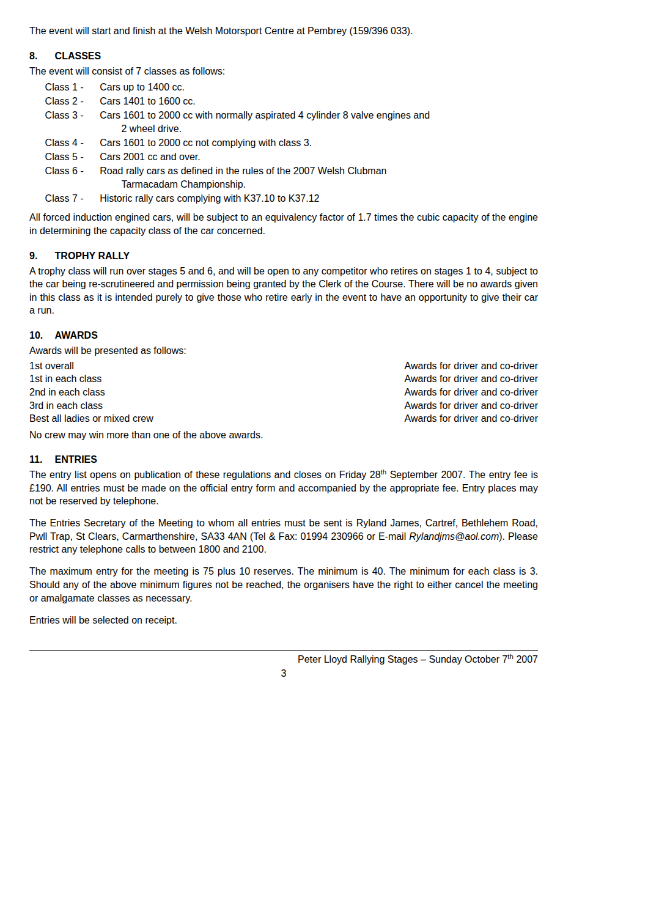The event will start and finish at the Welsh Motorsport Centre at Pembrey (159/396 033).
8. CLASSES
The event will consist of 7 classes as follows:
Class 1 -Cars up to 1400 cc.
Class 2 -Cars 1401 to 1600 cc.
Class 3 -Cars 1601 to 2000 cc with normally aspirated 4 cylinder 8 valve engines and2 wheel drive.
Class 4 -Cars 1601 to 2000 cc not complying with class 3.
Class 5 -Cars 2001 cc and over.
Class 6 -Road rally cars as defined in the rules of the 2007 Welsh ClubmanTarmacadam Championship.
Class 7 -Historic rally cars complying with K37.10 to K37.12
All forced induction engined cars, will be subject to an equivalency factor of 1.7 times the cubic capacity of the engine in determining the capacity class of the car concerned.
9. TROPHY RALLY
A trophy class will run over stages 5 and 6, and will be open to any competitor who retires on stages 1 to 4, subject to the car being re-scrutineered and permission being granted by the Clerk of the Course. There will be no awards given in this class as it is intended purely to give those who retire early in the event to have an opportunity to give their car a run.
10. AWARDS
Awards will be presented as follows:
| 1st overall | Awards for driver and co-driver |
| 1st in each class | Awards for driver and co-driver |
| 2nd in each class | Awards for driver and co-driver |
| 3rd in each class | Awards for driver and co-driver |
| Best all ladies or mixed crew | Awards for driver and co-driver |
No crew may win more than one of the above awards.
11. ENTRIES
The entry list opens on publication of these regulations and closes on Friday 28th September 2007. The entry fee is £190. All entries must be made on the official entry form and accompanied by the appropriate fee. Entry places may not be reserved by telephone.
The Entries Secretary of the Meeting to whom all entries must be sent is Ryland James, Cartref, Bethlehem Road, Pwll Trap, St Clears, Carmarthenshire, SA33 4AN (Tel & Fax: 01994 230966 or E-mail Rylandjms@aol.com). Please restrict any telephone calls to between 1800 and 2100.
The maximum entry for the meeting is 75 plus 10 reserves. The minimum is 40. The minimum for each class is 3. Should any of the above minimum figures not be reached, the organisers have the right to either cancel the meeting or amalgamate classes as necessary.
Entries will be selected on receipt.
Peter Lloyd Rallying Stages – Sunday October 7th 2007
3